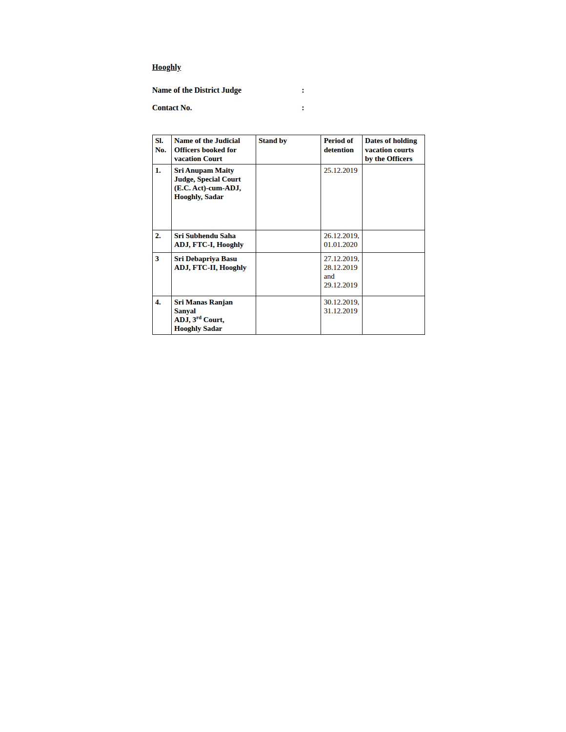Hooghly
| Name of the District Judge | : |
| Contact No. | : |
| Sl. No. | Name of the Judicial Officers booked for vacation Court | Stand by | Period of detention | Dates of holding vacation courts by the Officers |
| --- | --- | --- | --- | --- |
| 1. | Sri Anupam Maity Judge, Special Court (E.C. Act)-cum-ADJ, Hooghly, Sadar | | 25.12.2019 | |
| 2. | Sri Subhendu Saha ADJ, FTC-I, Hooghly | | 26.12.2019, 01.01.2020 | |
| 3 | Sri Debapriya Basu ADJ, FTC-II, Hooghly | | 27.12.2019, 28.12.2019 and 29.12.2019 | |
| 4. | Sri Manas Ranjan Sanyal ADJ, 3 rd Court, Hooghly Sadar | | 30.12.2019, 31.12.2019 | |